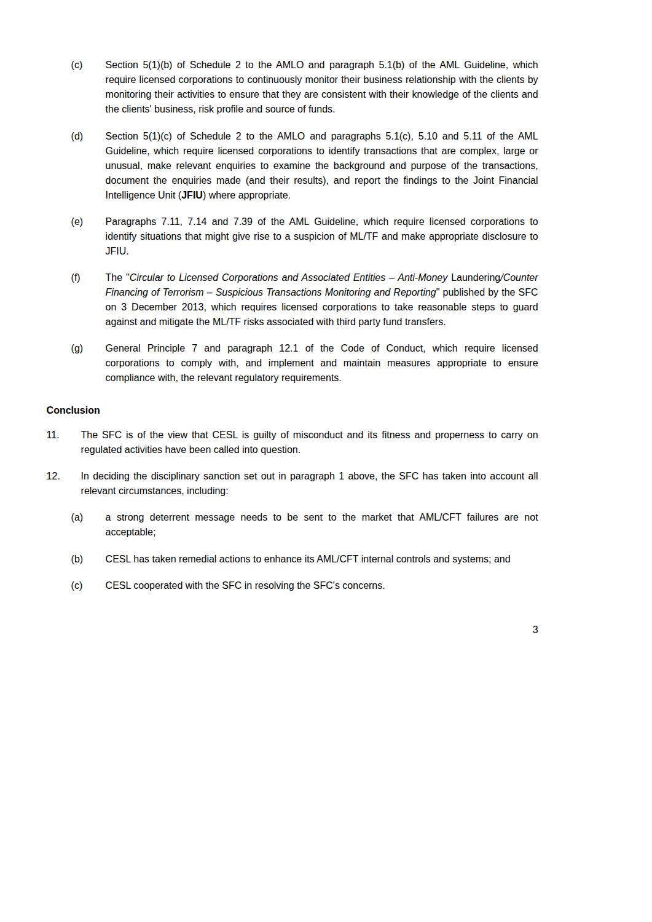(c)
Section 5(1)(b) of Schedule 2 to the AMLO and paragraph 5.1(b) of the AML Guideline, which require licensed corporations to continuously monitor their business relationship with the clients by monitoring their activities to ensure that they are consistent with their knowledge of the clients and the clients' business, risk profile and source of funds.
(d)
Section 5(1)(c) of Schedule 2 to the AMLO and paragraphs 5.1(c), 5.10 and 5.11 of the AML Guideline, which require licensed corporations to identify transactions that are complex, large or unusual, make relevant enquiries to examine the background and purpose of the transactions, document the enquiries made (and their results), and report the findings to the Joint Financial Intelligence Unit (JFIU) where appropriate.
(e)
Paragraphs 7.11, 7.14 and 7.39 of the AML Guideline, which require licensed corporations to identify situations that might give rise to a suspicion of ML/TF and make appropriate disclosure to JFIU.
(f)
The "Circular to Licensed Corporations and Associated Entities – Anti-Money Laundering/Counter Financing of Terrorism – Suspicious Transactions Monitoring and Reporting" published by the SFC on 3 December 2013, which requires licensed corporations to take reasonable steps to guard against and mitigate the ML/TF risks associated with third party fund transfers.
(g)
General Principle 7 and paragraph 12.1 of the Code of Conduct, which require licensed corporations to comply with, and implement and maintain measures appropriate to ensure compliance with, the relevant regulatory requirements.
Conclusion
11.
The SFC is of the view that CESL is guilty of misconduct and its fitness and properness to carry on regulated activities have been called into question.
12.
In deciding the disciplinary sanction set out in paragraph 1 above, the SFC has taken into account all relevant circumstances, including:
(a)
a strong deterrent message needs to be sent to the market that AML/CFT failures are not acceptable;
(b)
CESL has taken remedial actions to enhance its AML/CFT internal controls and systems; and
(c)
CESL cooperated with the SFC in resolving the SFC's concerns.
3